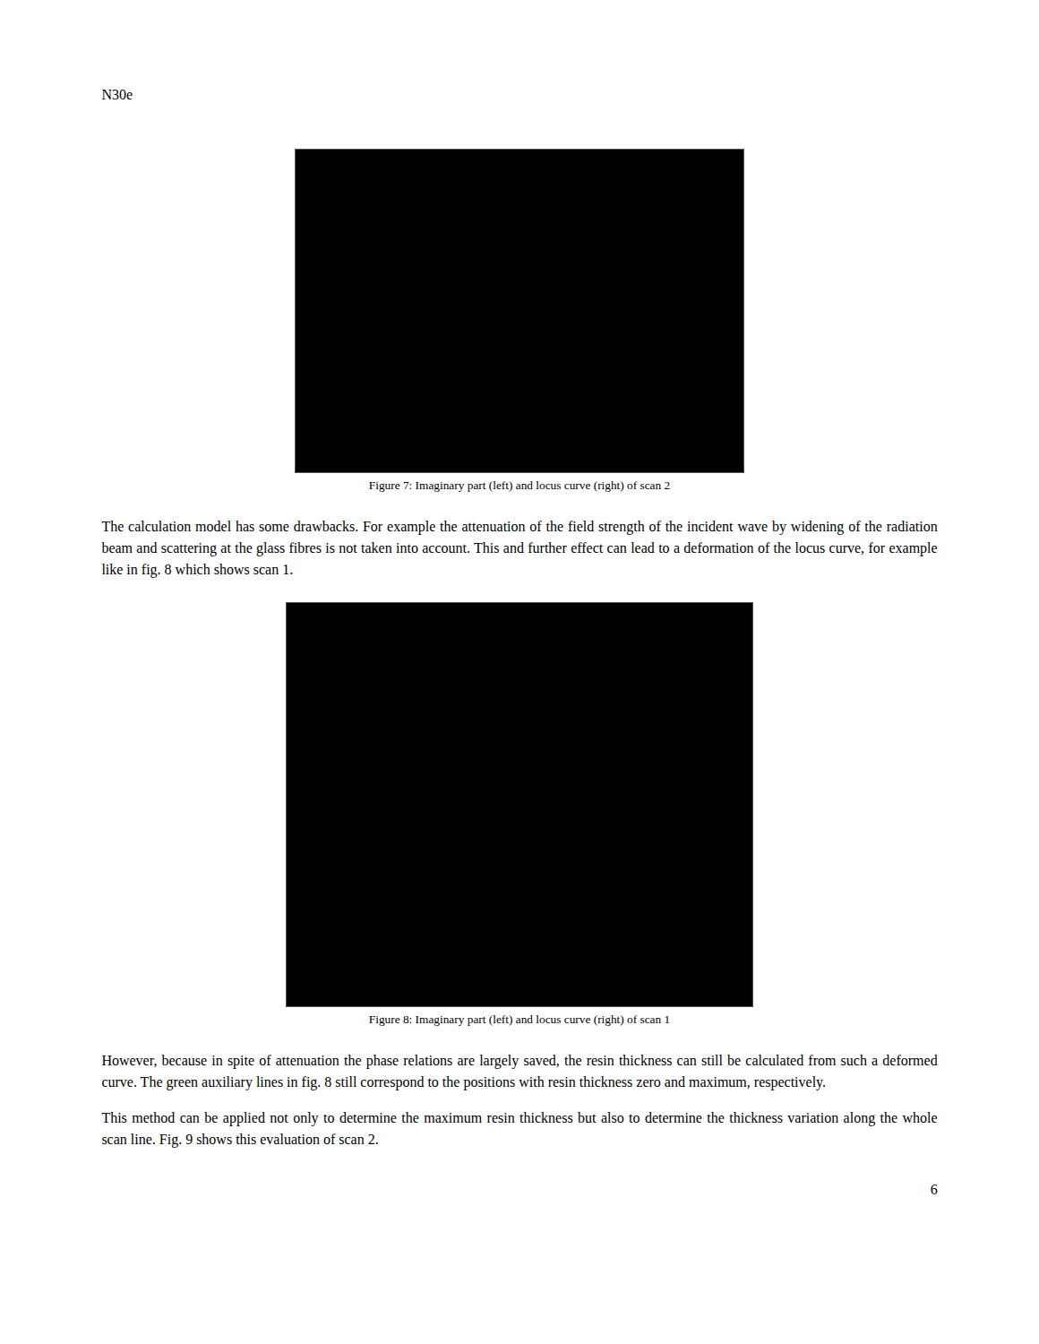N30e
Figure 7: Imaginary part (left) and locus curve (right) of scan 2
The calculation model has some drawbacks. For example the attenuation of the field strength of the incident wave by widening of the radiation beam and scattering at the glass fibres is not taken into account. This and further effect can lead to a deformation of the locus curve, for example like in fig. 8 which shows scan 1.
Figure 8: Imaginary part (left) and locus curve (right) of scan 1
However, because in spite of attenuation the phase relations are largely saved, the resin thickness can still be calculated from such a deformed curve. The green auxiliary lines in fig. 8 still correspond to the positions with resin thickness zero and maximum, respectively.
This method can be applied not only to determine the maximum resin thickness but also to determine the thickness variation along the whole scan line. Fig. 9 shows this evaluation of scan 2.
6